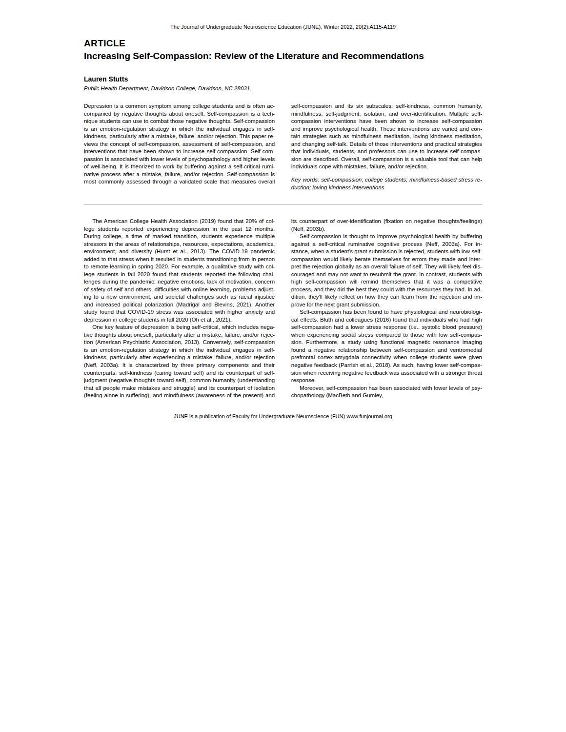The Journal of Undergraduate Neuroscience Education (JUNE), Winter 2022, 20(2):A115-A119
ARTICLE
Increasing Self-Compassion: Review of the Literature and Recommendations
Lauren Stutts
Public Health Department, Davidson College, Davidson, NC 28031.
Depression is a common symptom among college students and is often accompanied by negative thoughts about oneself. Self-compassion is a technique students can use to combat those negative thoughts. Self-compassion is an emotion-regulation strategy in which the individual engages in self-kindness, particularly after a mistake, failure, and/or rejection. This paper reviews the concept of self-compassion, assessment of self-compassion, and interventions that have been shown to increase self-compassion. Self-compassion is associated with lower levels of psychopathology and higher levels of well-being. It is theorized to work by buffering against a self-critical ruminative process after a mistake, failure, and/or rejection. Self-compassion is most commonly assessed through a validated scale that measures overall self-compassion and its six subscales: self-kindness, common humanity, mindfulness, self-judgment, isolation, and over-identification. Multiple self-compassion interventions have been shown to increase self-compassion and improve psychological health. These interventions are varied and contain strategies such as mindfulness meditation, loving kindness meditation, and changing self-talk. Details of those interventions and practical strategies that individuals, students, and professors can use to increase self-compassion are described. Overall, self-compassion is a valuable tool that can help individuals cope with mistakes, failure, and/or rejection.
Key words: self-compassion; college students; mindfulness-based stress reduction; loving kindness interventions
The American College Health Association (2019) found that 20% of college students reported experiencing depression in the past 12 months. During college, a time of marked transition, students experience multiple stressors in the areas of relationships, resources, expectations, academics, environment, and diversity (Hurst et al., 2013). The COVID-19 pandemic added to that stress when it resulted in students transitioning from in person to remote learning in spring 2020. For example, a qualitative study with college students in fall 2020 found that students reported the following challenges during the pandemic: negative emotions, lack of motivation, concern of safety of self and others, difficulties with online learning, problems adjusting to a new environment, and societal challenges such as racial injustice and increased political polarization (Madrigal and Blevins, 2021). Another study found that COVID-19 stress was associated with higher anxiety and depression in college students in fall 2020 (Oh et al., 2021).
One key feature of depression is being self-critical, which includes negative thoughts about oneself, particularly after a mistake, failure, and/or rejection (American Psychiatric Association, 2013). Conversely, self-compassion is an emotion-regulation strategy in which the individual engages in self-kindness, particularly after experiencing a mistake, failure, and/or rejection (Neff, 2003a). It is characterized by three primary components and their counterparts: self-kindness (caring toward self) and its counterpart of self-judgment (negative thoughts toward self), common humanity (understanding that all people make mistakes and struggle) and its counterpart of isolation (feeling alone in suffering), and mindfulness (awareness of the present) and its counterpart of over-identification (fixation on negative thoughts/feelings) (Neff, 2003b).
Self-compassion is thought to improve psychological health by buffering against a self-critical ruminative cognitive process (Neff, 2003a). For instance, when a student's grant submission is rejected, students with low self-compassion would likely berate themselves for errors they made and interpret the rejection globally as an overall failure of self. They will likely feel discouraged and may not want to resubmit the grant. In contrast, students with high self-compassion will remind themselves that it was a competitive process, and they did the best they could with the resources they had. In addition, they'll likely reflect on how they can learn from the rejection and improve for the next grant submission.
Self-compassion has been found to have physiological and neurobiological effects. Bluth and colleagues (2016) found that individuals who had high self-compassion had a lower stress response (i.e., systolic blood pressure) when experiencing social stress compared to those with low self-compassion. Furthermore, a study using functional magnetic resonance imaging found a negative relationship between self-compassion and ventromedial prefrontal cortex-amygdala connectivity when college students were given negative feedback (Parrish et al., 2018). As such, having lower self-compassion when receiving negative feedback was associated with a stronger threat response.
Moreover, self-compassion has been associated with lower levels of psychopathology (MacBeth and Gumley,
JUNE is a publication of Faculty for Undergraduate Neuroscience (FUN) www.funjournal.org